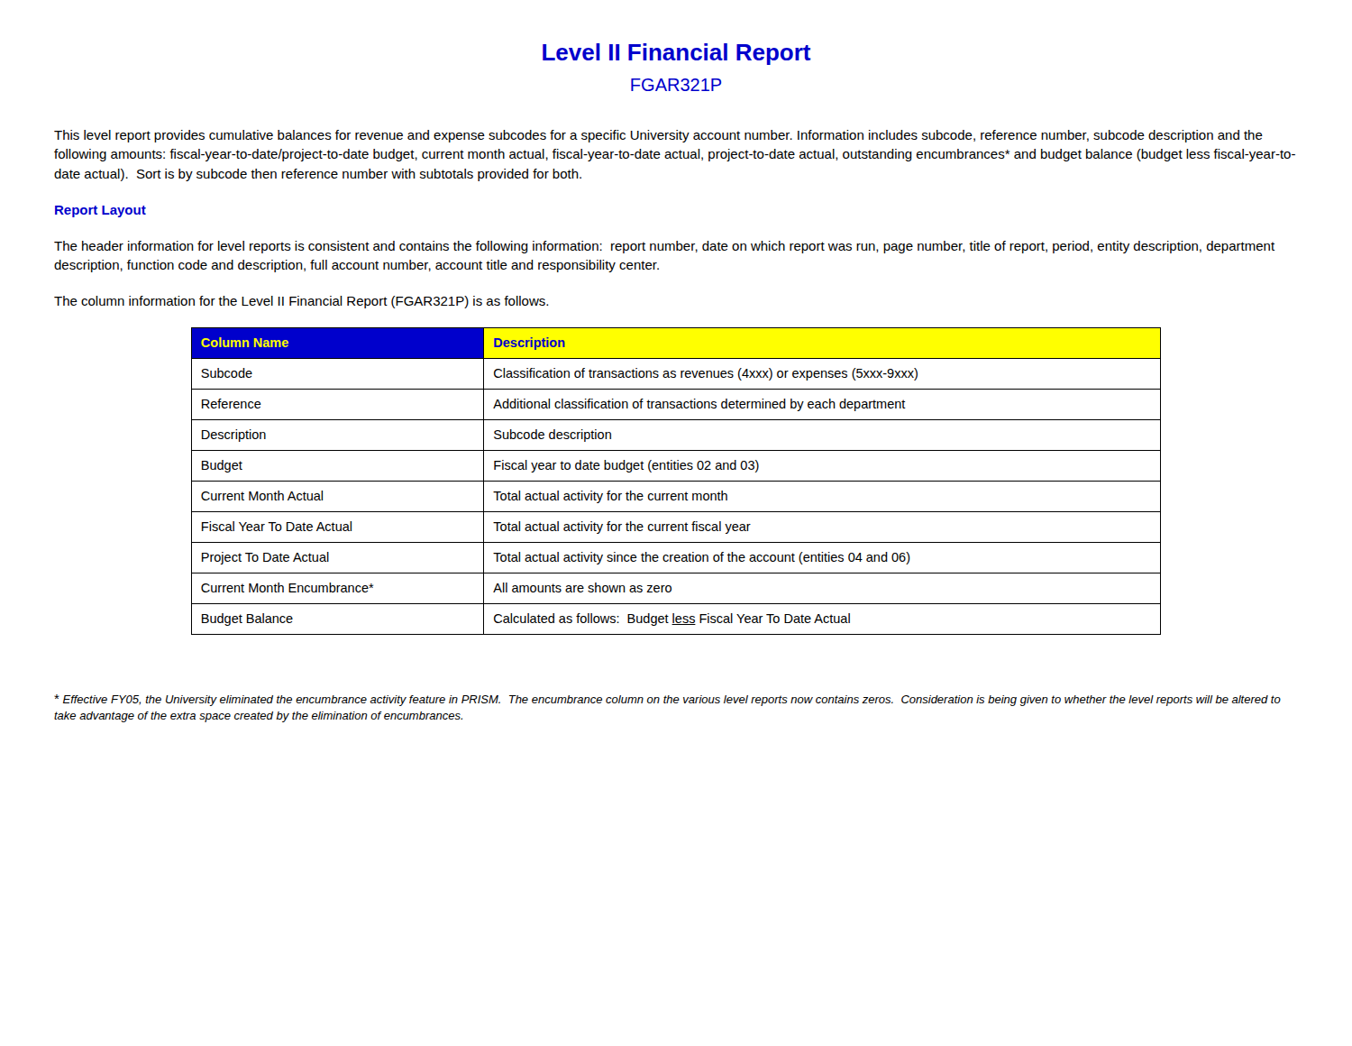Level II Financial Report
FGAR321P
This level report provides cumulative balances for revenue and expense subcodes for a specific University account number. Information includes subcode, reference number, subcode description and the following amounts: fiscal-year-to-date/project-to-date budget, current month actual, fiscal-year-to-date actual, project-to-date actual, outstanding encumbrances* and budget balance (budget less fiscal-year-to-date actual). Sort is by subcode then reference number with subtotals provided for both.
Report Layout
The header information for level reports is consistent and contains the following information: report number, date on which report was run, page number, title of report, period, entity description, department description, function code and description, full account number, account title and responsibility center.
The column information for the Level II Financial Report (FGAR321P) is as follows.
| Column Name | Description |
| --- | --- |
| Subcode | Classification of transactions as revenues (4xxx) or expenses (5xxx-9xxx) |
| Reference | Additional classification of transactions determined by each department |
| Description | Subcode description |
| Budget | Fiscal year to date budget (entities 02 and 03) |
| Current Month Actual | Total actual activity for the current month |
| Fiscal Year To Date Actual | Total actual activity for the current fiscal year |
| Project To Date Actual | Total actual activity since the creation of the account (entities 04 and 06) |
| Current Month Encumbrance* | All amounts are shown as zero |
| Budget Balance | Calculated as follows: Budget less Fiscal Year To Date Actual |
* Effective FY05, the University eliminated the encumbrance activity feature in PRISM. The encumbrance column on the various level reports now contains zeros. Consideration is being given to whether the level reports will be altered to take advantage of the extra space created by the elimination of encumbrances.